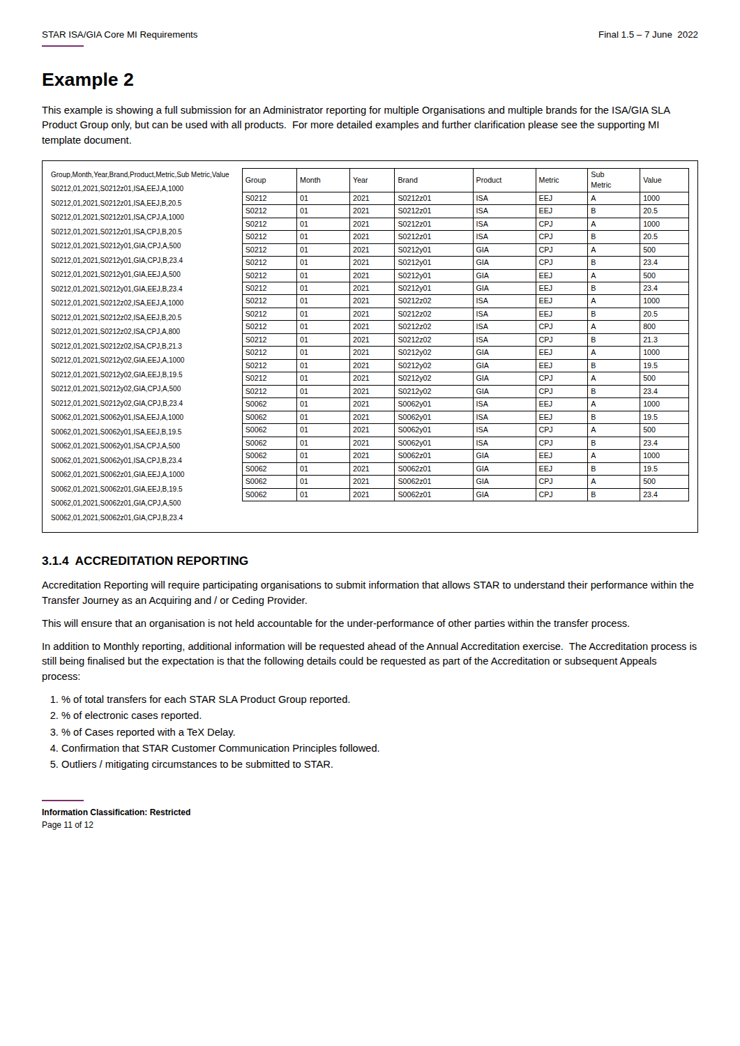STAR ISA/GIA Core MI Requirements Final 1.5 – 7 June 2022
Example 2
This example is showing a full submission for an Administrator reporting for multiple Organisations and multiple brands for the ISA/GIA SLA Product Group only, but can be used with all products. For more detailed examples and further clarification please see the supporting MI template document.
Group,Month,Year,Brand,Product,Metric,Sub Metric,Value
S0212,01,2021,S0212z01,ISA,EEJ,A,1000
S0212,01,2021,S0212z01,ISA,EEJ,B,20.5
S0212,01,2021,S0212z01,ISA,CPJ,A,1000
S0212,01,2021,S0212z01,ISA,CPJ,B,20.5
S0212,01,2021,S0212y01,GIA,CPJ,A,500
S0212,01,2021,S0212y01,GIA,CPJ,B,23.4
S0212,01,2021,S0212y01,GIA,EEJ,A,500
S0212,01,2021,S0212y01,GIA,EEJ,B,23.4
S0212,01,2021,S0212z02,ISA,EEJ,A,1000
S0212,01,2021,S0212z02,ISA,EEJ,B,20.5
S0212,01,2021,S0212z02,ISA,CPJ,A,800
S0212,01,2021,S0212z02,ISA,CPJ,B,21.3
S0212,01,2021,S0212y02,GIA,EEJ,A,1000
S0212,01,2021,S0212y02,GIA,EEJ,B,19.5
S0212,01,2021,S0212y02,GIA,CPJ,A,500
S0212,01,2021,S0212y02,GIA,CPJ,B,23.4
S0062,01,2021,S0062y01,ISA,EEJ,A,1000
S0062,01,2021,S0062y01,ISA,EEJ,B,19.5
S0062,01,2021,S0062y01,ISA,CPJ,A,500
S0062,01,2021,S0062y01,ISA,CPJ,B,23.4
S0062,01,2021,S0062z01,GIA,EEJ,A,1000
S0062,01,2021,S0062z01,GIA,EEJ,B,19.5
S0062,01,2021,S0062z01,GIA,CPJ,A,500
S0062,01,2021,S0062z01,GIA,CPJ,B,23.4
| Group | Month | Year | Brand | Product | Metric | Sub Metric | Value |
| --- | --- | --- | --- | --- | --- | --- | --- |
| S0212 | 01 | 2021 | S0212z01 | ISA | EEJ | A | 1000 |
| S0212 | 01 | 2021 | S0212z01 | ISA | EEJ | B | 20.5 |
| S0212 | 01 | 2021 | S0212z01 | ISA | CPJ | A | 1000 |
| S0212 | 01 | 2021 | S0212z01 | ISA | CPJ | B | 20.5 |
| S0212 | 01 | 2021 | S0212y01 | GIA | CPJ | A | 500 |
| S0212 | 01 | 2021 | S0212y01 | GIA | CPJ | B | 23.4 |
| S0212 | 01 | 2021 | S0212y01 | GIA | EEJ | A | 500 |
| S0212 | 01 | 2021 | S0212y01 | GIA | EEJ | B | 23.4 |
| S0212 | 01 | 2021 | S0212z02 | ISA | EEJ | A | 1000 |
| S0212 | 01 | 2021 | S0212z02 | ISA | EEJ | B | 20.5 |
| S0212 | 01 | 2021 | S0212z02 | ISA | CPJ | A | 800 |
| S0212 | 01 | 2021 | S0212z02 | ISA | CPJ | B | 21.3 |
| S0212 | 01 | 2021 | S0212y02 | GIA | EEJ | A | 1000 |
| S0212 | 01 | 2021 | S0212y02 | GIA | EEJ | B | 19.5 |
| S0212 | 01 | 2021 | S0212y02 | GIA | CPJ | A | 500 |
| S0212 | 01 | 2021 | S0212y02 | GIA | CPJ | B | 23.4 |
| S0062 | 01 | 2021 | S0062y01 | ISA | EEJ | A | 1000 |
| S0062 | 01 | 2021 | S0062y01 | ISA | EEJ | B | 19.5 |
| S0062 | 01 | 2021 | S0062y01 | ISA | CPJ | A | 500 |
| S0062 | 01 | 2021 | S0062y01 | ISA | CPJ | B | 23.4 |
| S0062 | 01 | 2021 | S0062z01 | GIA | EEJ | A | 1000 |
| S0062 | 01 | 2021 | S0062z01 | GIA | EEJ | B | 19.5 |
| S0062 | 01 | 2021 | S0062z01 | GIA | CPJ | A | 500 |
| S0062 | 01 | 2021 | S0062z01 | GIA | CPJ | B | 23.4 |
3.1.4 ACCREDITATION REPORTING
Accreditation Reporting will require participating organisations to submit information that allows STAR to understand their performance within the Transfer Journey as an Acquiring and / or Ceding Provider.
This will ensure that an organisation is not held accountable for the under-performance of other parties within the transfer process.
In addition to Monthly reporting, additional information will be requested ahead of the Annual Accreditation exercise. The Accreditation process is still being finalised but the expectation is that the following details could be requested as part of the Accreditation or subsequent Appeals process:
% of total transfers for each STAR SLA Product Group reported.
% of electronic cases reported.
% of Cases reported with a TeX Delay.
Confirmation that STAR Customer Communication Principles followed.
Outliers / mitigating circumstances to be submitted to STAR.
Information Classification: Restricted
Page 11 of 12